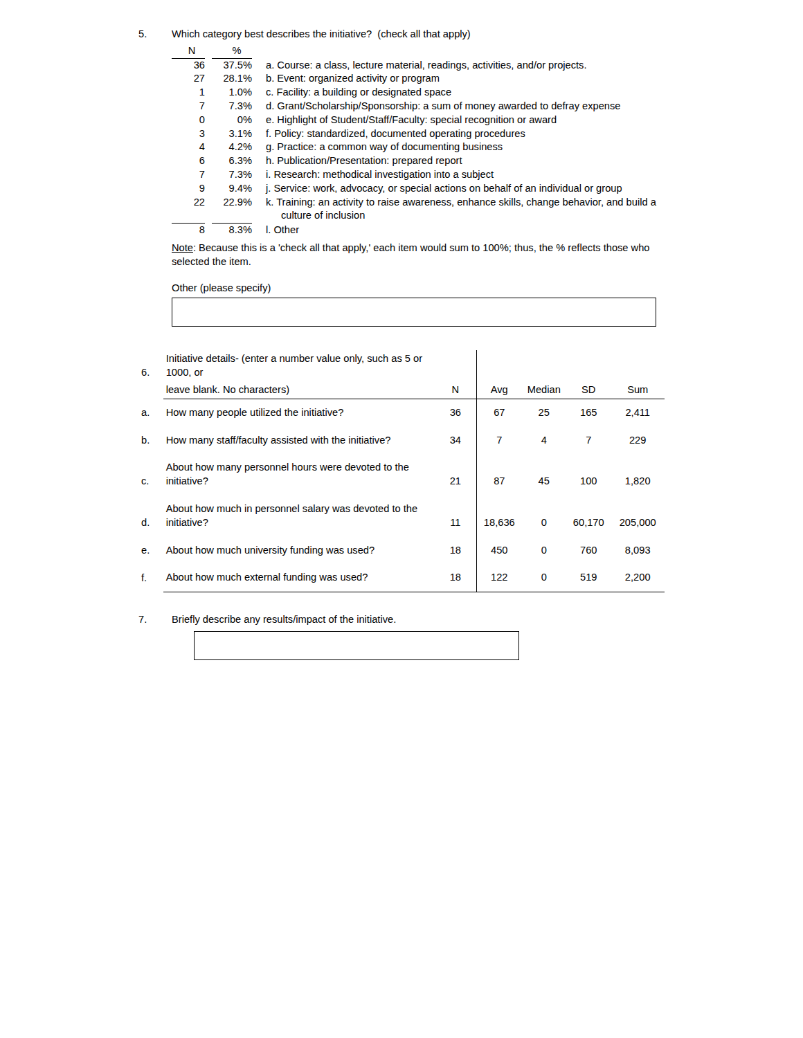5.
Which category best describes the initiative? (check all that apply)
| N | % | |
| --- | --- | --- |
| 36 | 37.5% | a. Course: a class, lecture material, readings, activities, and/or projects. |
| 27 | 28.1% | b. Event: organized activity or program |
| 1 | 1.0% | c. Facility: a building or designated space |
| 7 | 7.3% | d. Grant/Scholarship/Sponsorship: a sum of money awarded to defray expense |
| 0 | 0% | e. Highlight of Student/Staff/Faculty: special recognition or award |
| 3 | 3.1% | f. Policy: standardized, documented operating procedures |
| 4 | 4.2% | g. Practice: a common way of documenting business |
| 6 | 6.3% | h. Publication/Presentation: prepared report |
| 7 | 7.3% | i. Research: methodical investigation into a subject |
| 9 | 9.4% | j. Service: work, advocacy, or special actions on behalf of an individual or group |
| 22 | 22.9% | k. Training: an activity to raise awareness, enhance skills, change behavior, and build a culture of inclusion |
| 8 | 8.3% | l. Other |
Note: Because this is a 'check all that apply,' each item would sum to 100%; thus, the % reflects those who selected the item.
Other (please specify)
| 6. | Initiative details- (enter a number value only, such as 5 or 1000, or | | | | | |
| | leave blank. No characters) | N | Avg | Median | SD | Sum |
| a. | How many people utilized the initiative? | 36 | 67 | 25 | 165 | 2,411 |
| b. | How many staff/faculty assisted with the initiative? | 34 | 7 | 4 | 7 | 229 |
| c. | About how many personnel hours were devoted to the initiative? | 21 | 87 | 45 | 100 | 1,820 |
| d. | About how much in personnel salary was devoted to the initiative? | 11 | 18,636 | 0 | 60,170 | 205,000 |
| e. | About how much university funding was used? | 18 | 450 | 0 | 760 | 8,093 |
| f. | About how much external funding was used? | 18 | 122 | 0 | 519 | 2,200 |
7.
Briefly describe any results/impact of the initiative.